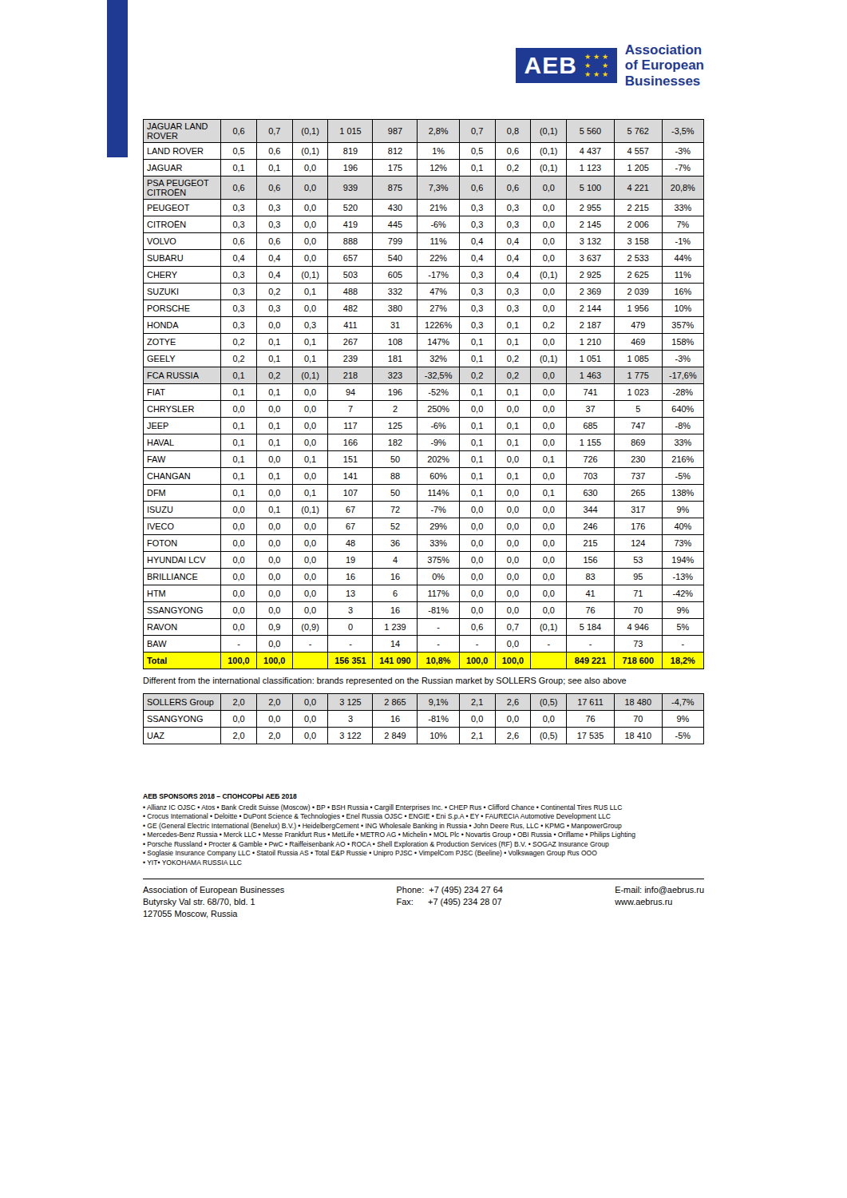AEB ★★★ ★ ★ ★★★
Association
of European
Businesses
| JAGUAR LAND ROVER | 0,6 | 0,7 | (0,1) | 1 015 | 987 | 2,8% | 0,7 | 0,8 | (0,1) | 5 560 | 5 762 | -3,5% |
| LAND ROVER | 0,5 | 0,6 | (0,1) | 819 | 812 | 1% | 0,5 | 0,6 | (0,1) | 4 437 | 4 557 | -3% |
| JAGUAR | 0,1 | 0,1 | 0,0 | 196 | 175 | 12% | 0,1 | 0,2 | (0,1) | 1 123 | 1 205 | -7% |
| PSA PEUGEOT CITROËN | 0,6 | 0,6 | 0,0 | 939 | 875 | 7,3% | 0,6 | 0,6 | 0,0 | 5 100 | 4 221 | 20,8% |
| PEUGEOT | 0,3 | 0,3 | 0,0 | 520 | 430 | 21% | 0,3 | 0,3 | 0,0 | 2 955 | 2 215 | 33% |
| CITROËN | 0,3 | 0,3 | 0,0 | 419 | 445 | -6% | 0,3 | 0,3 | 0,0 | 2 145 | 2 006 | 7% |
| VOLVO | 0,6 | 0,6 | 0,0 | 888 | 799 | 11% | 0,4 | 0,4 | 0,0 | 3 132 | 3 158 | -1% |
| SUBARU | 0,4 | 0,4 | 0,0 | 657 | 540 | 22% | 0,4 | 0,4 | 0,0 | 3 637 | 2 533 | 44% |
| CHERY | 0,3 | 0,4 | (0,1) | 503 | 605 | -17% | 0,3 | 0,4 | (0,1) | 2 925 | 2 625 | 11% |
| SUZUKI | 0,3 | 0,2 | 0,1 | 488 | 332 | 47% | 0,3 | 0,3 | 0,0 | 2 369 | 2 039 | 16% |
| PORSCHE | 0,3 | 0,3 | 0,0 | 482 | 380 | 27% | 0,3 | 0,3 | 0,0 | 2 144 | 1 956 | 10% |
| HONDA | 0,3 | 0,0 | 0,3 | 411 | 31 | 1226% | 0,3 | 0,1 | 0,2 | 2 187 | 479 | 357% |
| ZOTYE | 0,2 | 0,1 | 0,1 | 267 | 108 | 147% | 0,1 | 0,1 | 0,0 | 1 210 | 469 | 158% |
| GEELY | 0,2 | 0,1 | 0,1 | 239 | 181 | 32% | 0,1 | 0,2 | (0,1) | 1 051 | 1 085 | -3% |
| FCA RUSSIA | 0,1 | 0,2 | (0,1) | 218 | 323 | -32,5% | 0,2 | 0,2 | 0,0 | 1 463 | 1 775 | -17,6% |
| FIAT | 0,1 | 0,1 | 0,0 | 94 | 196 | -52% | 0,1 | 0,1 | 0,0 | 741 | 1 023 | -28% |
| CHRYSLER | 0,0 | 0,0 | 0,0 | 7 | 2 | 250% | 0,0 | 0,0 | 0,0 | 37 | 5 | 640% |
| JEEP | 0,1 | 0,1 | 0,0 | 117 | 125 | -6% | 0,1 | 0,1 | 0,0 | 685 | 747 | -8% |
| HAVAL | 0,1 | 0,1 | 0,0 | 166 | 182 | -9% | 0,1 | 0,1 | 0,0 | 1 155 | 869 | 33% |
| FAW | 0,1 | 0,0 | 0,1 | 151 | 50 | 202% | 0,1 | 0,0 | 0,1 | 726 | 230 | 216% |
| CHANGAN | 0,1 | 0,1 | 0,0 | 141 | 88 | 60% | 0,1 | 0,1 | 0,0 | 703 | 737 | -5% |
| DFM | 0,1 | 0,0 | 0,1 | 107 | 50 | 114% | 0,1 | 0,0 | 0,1 | 630 | 265 | 138% |
| ISUZU | 0,0 | 0,1 | (0,1) | 67 | 72 | -7% | 0,0 | 0,0 | 0,0 | 344 | 317 | 9% |
| IVECO | 0,0 | 0,0 | 0,0 | 67 | 52 | 29% | 0,0 | 0,0 | 0,0 | 246 | 176 | 40% |
| FOTON | 0,0 | 0,0 | 0,0 | 48 | 36 | 33% | 0,0 | 0,0 | 0,0 | 215 | 124 | 73% |
| HYUNDAI LCV | 0,0 | 0,0 | 0,0 | 19 | 4 | 375% | 0,0 | 0,0 | 0,0 | 156 | 53 | 194% |
| BRILLIANCE | 0,0 | 0,0 | 0,0 | 16 | 16 | 0% | 0,0 | 0,0 | 0,0 | 83 | 95 | -13% |
| HTM | 0,0 | 0,0 | 0,0 | 13 | 6 | 117% | 0,0 | 0,0 | 0,0 | 41 | 71 | -42% |
| SSANGYONG | 0,0 | 0,0 | 0,0 | 3 | 16 | -81% | 0,0 | 0,0 | 0,0 | 76 | 70 | 9% |
| RAVON | 0,0 | 0,9 | (0,9) | 0 | 1 239 | - | 0,6 | 0,7 | (0,1) | 5 184 | 4 946 | 5% |
| BAW | - | 0,0 | - | - | 14 | - | - | 0,0 | - | - | 73 | - |
| Total | 100,0 | 100,0 | | 156 351 | 141 090 | 10,8% | 100,0 | 100,0 | | 849 221 | 718 600 | 18,2% |
Different from the international classification: brands represented on the Russian market by SOLLERS Group; see also above
| SOLLERS Group | 2,0 | 2,0 | 0,0 | 3 125 | 2 865 | 9,1% | 2,1 | 2,6 | (0,5) | 17 611 | 18 480 | -4,7% |
| SSANGYONG | 0,0 | 0,0 | 0,0 | 3 | 16 | -81% | 0,0 | 0,0 | 0,0 | 76 | 70 | 9% |
| UAZ | 2,0 | 2,0 | 0,0 | 3 122 | 2 849 | 10% | 2,1 | 2,6 | (0,5) | 17 535 | 18 410 | -5% |
AEB SPONSORS 2018 – СПОНСОРЫ АЕБ 2018
• Allianz IC OJSC • Atos • Bank Credit Suisse (Moscow) • BP • BSH Russia • Cargill Enterprises Inc. • CHEP Rus • Clifford Chance • Continental Tires RUS LLC
• Crocus International • Deloitte • DuPont Science & Technologies • Enel Russia OJSC • ENGIE • Eni S.p.A • EY • FAURECIA Automotive Development LLC
• GE (General Electric International (Benelux) B.V.) • HeidelbergCement • ING Wholesale Banking in Russia • John Deere Rus, LLC • KPMG • ManpowerGroup
• Mercedes-Benz Russia • Merck LLC • Messe Frankfurt Rus • MetLife • METRO AG • Michelin • MOL Plc • Novartis Group • OBI Russia • Oriflame • Philips Lighting
• Porsche Russland • Procter & Gamble • PwC • Raiffeisenbank AO • ROCA • Shell Exploration & Production Services (RF) B.V. • SOGAZ Insurance Group
• Soglasie Insurance Company LLC • Statoil Russia AS • Total E&P Russie • Unipro PJSC • VimpelCom PJSC (Beeline) • Volkswagen Group Rus OOO
• YIT• YOKOHAMA RUSSIA LLC
Association of European Businesses
Butyrsky Val str. 68/70, bld. 1
127055 Moscow, Russia
Phone: +7 (495) 234 27 64 Fax: +7 (495) 234 28 07
E-mail: info@aebrus.ru
www.aebrus.ru